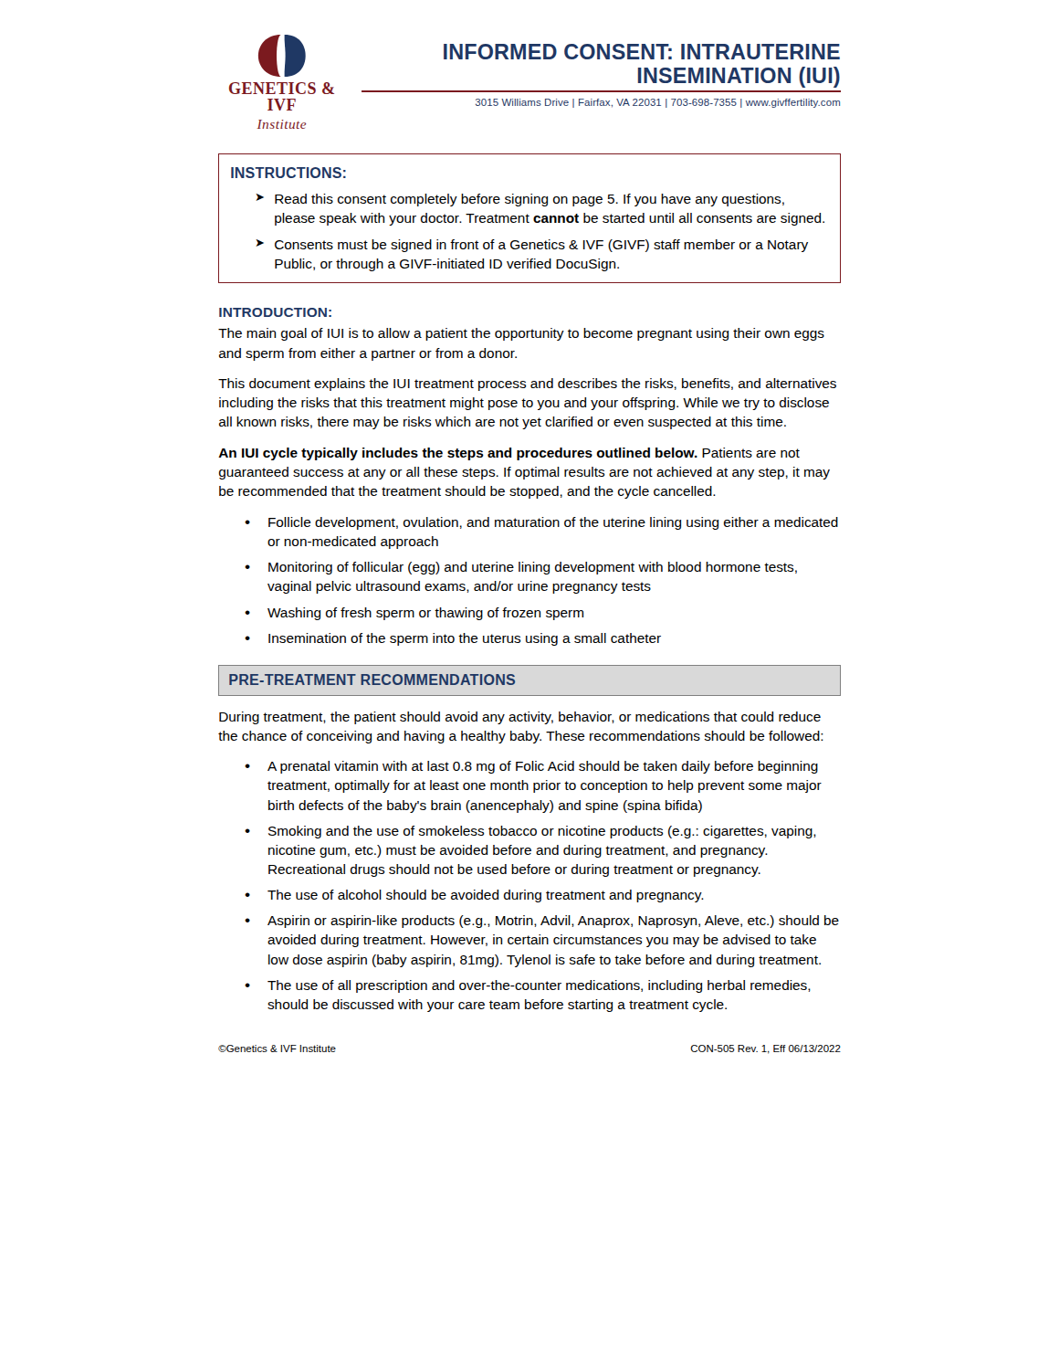GENETICS & IVF
Institute
INFORMED CONSENT: INTRAUTERINE INSEMINATION (IUI)
3015 Williams Drive | Fairfax, VA 22031 | 703-698-7355 | www.givffertility.com
INSTRUCTIONS:
Read this consent completely before signing on page 5. If you have any questions, please speak with your doctor. Treatment cannot be started until all consents are signed.
Consents must be signed in front of a Genetics & IVF (GIVF) staff member or a Notary Public, or through a GIVF-initiated ID verified DocuSign.
INTRODUCTION:
The main goal of IUI is to allow a patient the opportunity to become pregnant using their own eggs and sperm from either a partner or from a donor.
This document explains the IUI treatment process and describes the risks, benefits, and alternatives including the risks that this treatment might pose to you and your offspring. While we try to disclose all known risks, there may be risks which are not yet clarified or even suspected at this time.
An IUI cycle typically includes the steps and procedures outlined below. Patients are not guaranteed success at any or all these steps. If optimal results are not achieved at any step, it may be recommended that the treatment should be stopped, and the cycle cancelled.
Follicle development, ovulation, and maturation of the uterine lining using either a medicated or non-medicated approach
Monitoring of follicular (egg) and uterine lining development with blood hormone tests, vaginal pelvic ultrasound exams, and/or urine pregnancy tests
Washing of fresh sperm or thawing of frozen sperm
Insemination of the sperm into the uterus using a small catheter
PRE-TREATMENT RECOMMENDATIONS
During treatment, the patient should avoid any activity, behavior, or medications that could reduce the chance of conceiving and having a healthy baby. These recommendations should be followed:
A prenatal vitamin with at last 0.8 mg of Folic Acid should be taken daily before beginning treatment, optimally for at least one month prior to conception to help prevent some major birth defects of the baby's brain (anencephaly) and spine (spina bifida)
Smoking and the use of smokeless tobacco or nicotine products (e.g.: cigarettes, vaping, nicotine gum, etc.) must be avoided before and during treatment, and pregnancy. Recreational drugs should not be used before or during treatment or pregnancy.
The use of alcohol should be avoided during treatment and pregnancy.
Aspirin or aspirin-like products (e.g., Motrin, Advil, Anaprox, Naprosyn, Aleve, etc.) should be avoided during treatment. However, in certain circumstances you may be advised to take low dose aspirin (baby aspirin, 81mg). Tylenol is safe to take before and during treatment.
The use of all prescription and over-the-counter medications, including herbal remedies, should be discussed with your care team before starting a treatment cycle.
©Genetics & IVF Institute
CON-505 Rev. 1, Eff 06/13/2022